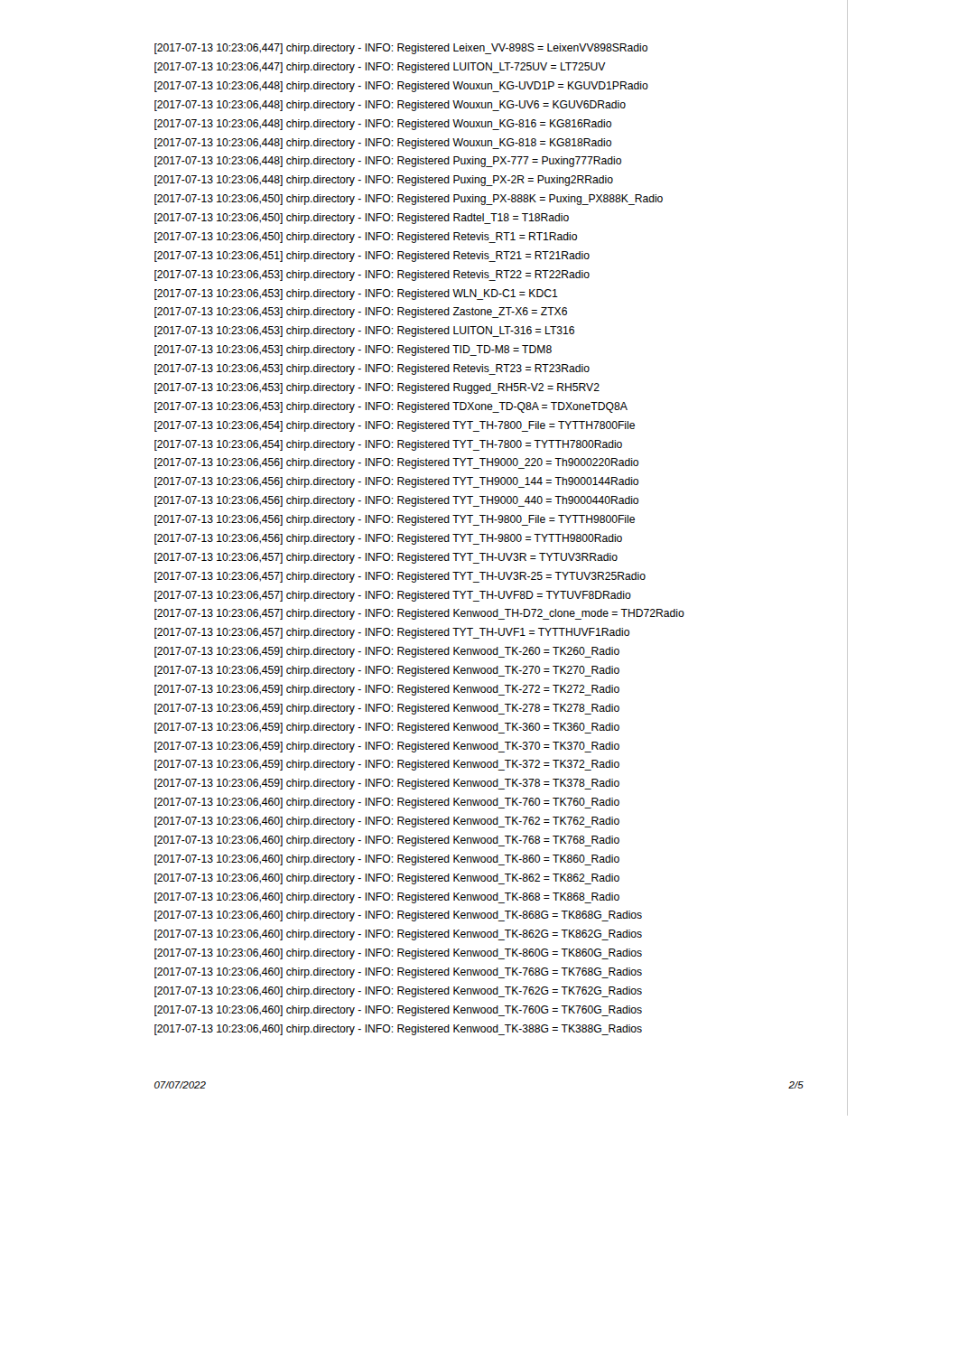[2017-07-13 10:23:06,447] chirp.directory - INFO: Registered Leixen_VV-898S = LeixenVV898SRadio
[2017-07-13 10:23:06,447] chirp.directory - INFO: Registered LUITON_LT-725UV = LT725UV
[2017-07-13 10:23:06,448] chirp.directory - INFO: Registered Wouxun_KG-UVD1P = KGUVD1PRadio
[2017-07-13 10:23:06,448] chirp.directory - INFO: Registered Wouxun_KG-UV6 = KGUV6DRadio
[2017-07-13 10:23:06,448] chirp.directory - INFO: Registered Wouxun_KG-816 = KG816Radio
[2017-07-13 10:23:06,448] chirp.directory - INFO: Registered Wouxun_KG-818 = KG818Radio
[2017-07-13 10:23:06,448] chirp.directory - INFO: Registered Puxing_PX-777 = Puxing777Radio
[2017-07-13 10:23:06,448] chirp.directory - INFO: Registered Puxing_PX-2R = Puxing2RRadio
[2017-07-13 10:23:06,450] chirp.directory - INFO: Registered Puxing_PX-888K = Puxing_PX888K_Radio
[2017-07-13 10:23:06,450] chirp.directory - INFO: Registered Radtel_T18 = T18Radio
[2017-07-13 10:23:06,450] chirp.directory - INFO: Registered Retevis_RT1 = RT1Radio
[2017-07-13 10:23:06,451] chirp.directory - INFO: Registered Retevis_RT21 = RT21Radio
[2017-07-13 10:23:06,453] chirp.directory - INFO: Registered Retevis_RT22 = RT22Radio
[2017-07-13 10:23:06,453] chirp.directory - INFO: Registered WLN_KD-C1 = KDC1
[2017-07-13 10:23:06,453] chirp.directory - INFO: Registered Zastone_ZT-X6 = ZTX6
[2017-07-13 10:23:06,453] chirp.directory - INFO: Registered LUITON_LT-316 = LT316
[2017-07-13 10:23:06,453] chirp.directory - INFO: Registered TID_TD-M8 = TDM8
[2017-07-13 10:23:06,453] chirp.directory - INFO: Registered Retevis_RT23 = RT23Radio
[2017-07-13 10:23:06,453] chirp.directory - INFO: Registered Rugged_RH5R-V2 = RH5RV2
[2017-07-13 10:23:06,453] chirp.directory - INFO: Registered TDXone_TD-Q8A = TDXoneTDQ8A
[2017-07-13 10:23:06,454] chirp.directory - INFO: Registered TYT_TH-7800_File = TYTTH7800File
[2017-07-13 10:23:06,454] chirp.directory - INFO: Registered TYT_TH-7800 = TYTTH7800Radio
[2017-07-13 10:23:06,456] chirp.directory - INFO: Registered TYT_TH9000_220 = Th9000220Radio
[2017-07-13 10:23:06,456] chirp.directory - INFO: Registered TYT_TH9000_144 = Th9000144Radio
[2017-07-13 10:23:06,456] chirp.directory - INFO: Registered TYT_TH9000_440 = Th9000440Radio
[2017-07-13 10:23:06,456] chirp.directory - INFO: Registered TYT_TH-9800_File = TYTTH9800File
[2017-07-13 10:23:06,456] chirp.directory - INFO: Registered TYT_TH-9800 = TYTTH9800Radio
[2017-07-13 10:23:06,457] chirp.directory - INFO: Registered TYT_TH-UV3R = TYTUV3RRadio
[2017-07-13 10:23:06,457] chirp.directory - INFO: Registered TYT_TH-UV3R-25 = TYTUV3R25Radio
[2017-07-13 10:23:06,457] chirp.directory - INFO: Registered TYT_TH-UVF8D = TYTUVF8DRadio
[2017-07-13 10:23:06,457] chirp.directory - INFO: Registered Kenwood_TH-D72_clone_mode = THD72Radio
[2017-07-13 10:23:06,457] chirp.directory - INFO: Registered TYT_TH-UVF1 = TYTTHUVF1Radio
[2017-07-13 10:23:06,459] chirp.directory - INFO: Registered Kenwood_TK-260 = TK260_Radio
[2017-07-13 10:23:06,459] chirp.directory - INFO: Registered Kenwood_TK-270 = TK270_Radio
[2017-07-13 10:23:06,459] chirp.directory - INFO: Registered Kenwood_TK-272 = TK272_Radio
[2017-07-13 10:23:06,459] chirp.directory - INFO: Registered Kenwood_TK-278 = TK278_Radio
[2017-07-13 10:23:06,459] chirp.directory - INFO: Registered Kenwood_TK-360 = TK360_Radio
[2017-07-13 10:23:06,459] chirp.directory - INFO: Registered Kenwood_TK-370 = TK370_Radio
[2017-07-13 10:23:06,459] chirp.directory - INFO: Registered Kenwood_TK-372 = TK372_Radio
[2017-07-13 10:23:06,459] chirp.directory - INFO: Registered Kenwood_TK-378 = TK378_Radio
[2017-07-13 10:23:06,460] chirp.directory - INFO: Registered Kenwood_TK-760 = TK760_Radio
[2017-07-13 10:23:06,460] chirp.directory - INFO: Registered Kenwood_TK-762 = TK762_Radio
[2017-07-13 10:23:06,460] chirp.directory - INFO: Registered Kenwood_TK-768 = TK768_Radio
[2017-07-13 10:23:06,460] chirp.directory - INFO: Registered Kenwood_TK-860 = TK860_Radio
[2017-07-13 10:23:06,460] chirp.directory - INFO: Registered Kenwood_TK-862 = TK862_Radio
[2017-07-13 10:23:06,460] chirp.directory - INFO: Registered Kenwood_TK-868 = TK868_Radio
[2017-07-13 10:23:06,460] chirp.directory - INFO: Registered Kenwood_TK-868G = TK868G_Radios
[2017-07-13 10:23:06,460] chirp.directory - INFO: Registered Kenwood_TK-862G = TK862G_Radios
[2017-07-13 10:23:06,460] chirp.directory - INFO: Registered Kenwood_TK-860G = TK860G_Radios
[2017-07-13 10:23:06,460] chirp.directory - INFO: Registered Kenwood_TK-768G = TK768G_Radios
[2017-07-13 10:23:06,460] chirp.directory - INFO: Registered Kenwood_TK-762G = TK762G_Radios
[2017-07-13 10:23:06,460] chirp.directory - INFO: Registered Kenwood_TK-760G = TK760G_Radios
[2017-07-13 10:23:06,460] chirp.directory - INFO: Registered Kenwood_TK-388G = TK388G_Radios
07/07/2022 2/5